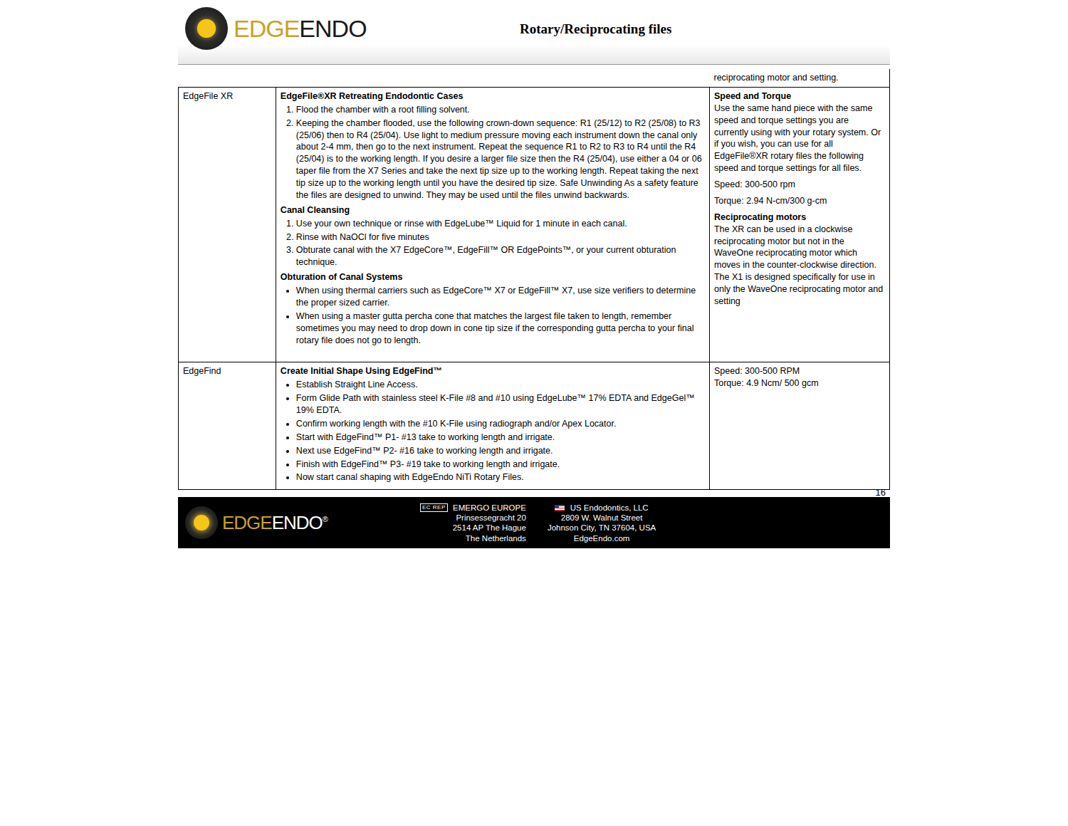EDGE ENDO
Rotary/Reciprocating files
| | | reciprocating motor and setting. |
| EdgeFile XR | EdgeFile®XR Retreating Endodontic Cases Flood the chamber with a root filling solvent. Keeping the chamber flooded, use the following crown-down sequence: R1 (25/12) to R2 (25/08) to R3 (25/06) then to R4 (25/04). Use light to medium pressure moving each instrument down the canal only about 2-4 mm, then go to the next instrument. Repeat the sequence R1 to R2 to R3 to R4 until the R4 (25/04) is to the working length. If you desire a larger file size then the R4 (25/04), use either a 04 or 06 taper file from the X7 Series and take the next tip size up to the working length. Repeat taking the next tip size up to the working length until you have the desired tip size. Safe Unwinding As a safety feature the files are designed to unwind. They may be used until the files unwind backwards. Canal Cleansing Use your own technique or rinse with EdgeLube™ Liquid for 1 minute in each canal. Rinse with NaOCl for five minutes Obturate canal with the X7 EdgeCore™, EdgeFill™ OR EdgePoints™, or your current obturation technique. Obturation of Canal Systems When using thermal carriers such as EdgeCore™ X7 or EdgeFill™ X7, use size verifiers to determine the proper sized carrier. When using a master gutta percha cone that matches the largest file taken to length, remember sometimes you may need to drop down in cone tip size if the corresponding gutta percha to your final rotary file does not go to length. | Speed and Torque Use the same hand piece with the same speed and torque settings you are currently using with your rotary system. Or if you wish, you can use for all EdgeFile®XR rotary files the following speed and torque settings for all files. Speed: 300-500 rpm Torque: 2.94 N-cm/300 g-cm Reciprocating motors The XR can be used in a clockwise reciprocating motor but not in the WaveOne reciprocating motor which moves in the counter-clockwise direction. The X1 is designed specifically for use in only the WaveOne reciprocating motor and setting |
| EdgeFind | Create Initial Shape Using EdgeFind™ Establish Straight Line Access. Form Glide Path with stainless steel K-File #8 and #10 using EdgeLube™ 17% EDTA and EdgeGel™ 19% EDTA. Confirm working length with the #10 K-File using radiograph and/or Apex Locator. Start with EdgeFind™ P1- #13 take to working length and irrigate. Next use EdgeFind™ P2- #16 take to working length and irrigate. Finish with EdgeFind™ P3- #19 take to working length and irrigate. Now start canal shaping with EdgeEndo NiTi Rotary Files. | Speed: 300-500 RPM Torque: 4.9 Ncm/ 500 gcm |
16
EDGE ENDO®
EC REP EMERGO EUROPE
Prinsessegracht 20
2514 AP The Hague
The Netherlands
US Endodontics, LLC
2809 W. Walnut Street
Johnson City, TN 37604, USA
EdgeEndo.com